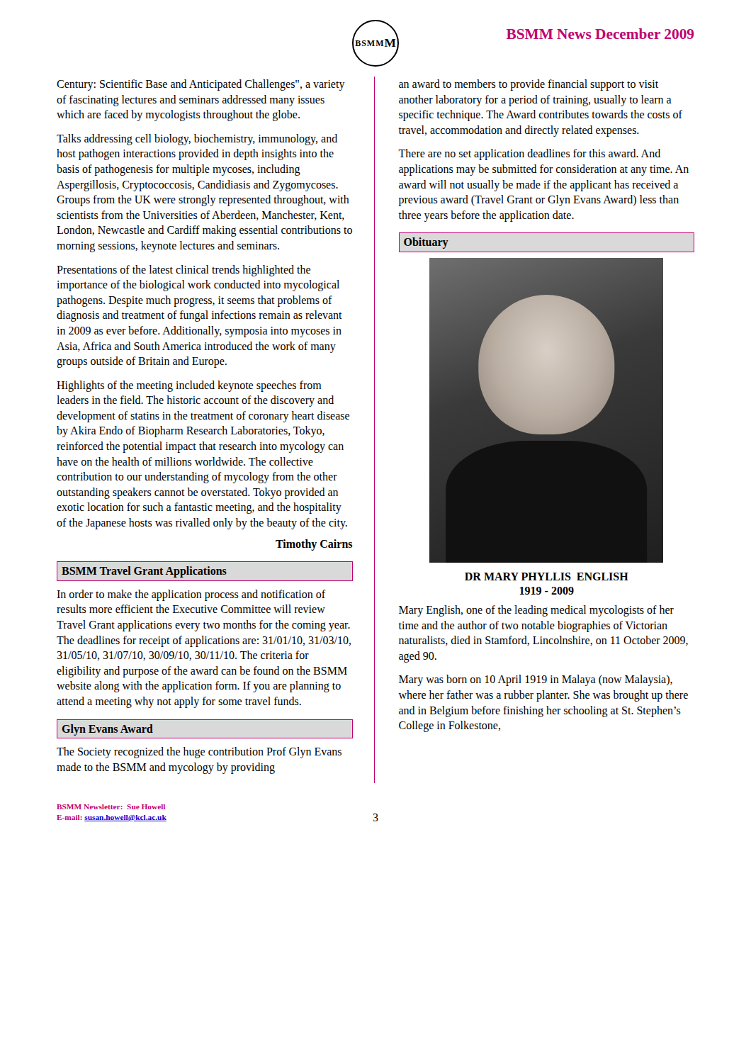BSMMM
BSMM News December 2009
Century: Scientific Base and Anticipated Challenges", a variety of fascinating lectures and seminars addressed many issues which are faced by mycologists throughout the globe.
Talks addressing cell biology, biochemistry, immunology, and host pathogen interactions provided in depth insights into the basis of pathogenesis for multiple mycoses, including Aspergillosis, Cryptococcosis, Candidiasis and Zygomycoses. Groups from the UK were strongly represented throughout, with scientists from the Universities of Aberdeen, Manchester, Kent, London, Newcastle and Cardiff making essential contributions to morning sessions, keynote lectures and seminars.
Presentations of the latest clinical trends highlighted the importance of the biological work conducted into mycological pathogens. Despite much progress, it seems that problems of diagnosis and treatment of fungal infections remain as relevant in 2009 as ever before. Additionally, symposia into mycoses in Asia, Africa and South America introduced the work of many groups outside of Britain and Europe.
Highlights of the meeting included keynote speeches from leaders in the field. The historic account of the discovery and development of statins in the treatment of coronary heart disease by Akira Endo of Biopharm Research Laboratories, Tokyo, reinforced the potential impact that research into mycology can have on the health of millions worldwide. The collective contribution to our understanding of mycology from the other outstanding speakers cannot be overstated. Tokyo provided an exotic location for such a fantastic meeting, and the hospitality of the Japanese hosts was rivalled only by the beauty of the city.
Timothy Cairns
BSMM Travel Grant Applications
In order to make the application process and notification of results more efficient the Executive Committee will review Travel Grant applications every two months for the coming year. The deadlines for receipt of applications are: 31/01/10, 31/03/10, 31/05/10, 31/07/10, 30/09/10, 30/11/10. The criteria for eligibility and purpose of the award can be found on the BSMM website along with the application form. If you are planning to attend a meeting why not apply for some travel funds.
Glyn Evans Award
The Society recognized the huge contribution Prof Glyn Evans made to the BSMM and mycology by providing
an award to members to provide financial support to visit another laboratory for a period of training, usually to learn a specific technique. The Award contributes towards the costs of travel, accommodation and directly related expenses.
There are no set application deadlines for this award. And applications may be submitted for consideration at any time. An award will not usually be made if the applicant has received a previous award (Travel Grant or Glyn Evans Award) less than three years before the application date.
Obituary
DR MARY PHYLLIS ENGLISH
1919 - 2009
Mary English, one of the leading medical mycologists of her time and the author of two notable biographies of Victorian naturalists, died in Stamford, Lincolnshire, on 11 October 2009, aged 90.
Mary was born on 10 April 1919 in Malaya (now Malaysia), where her father was a rubber planter. She was brought up there and in Belgium before finishing her schooling at St. Stephen’s College in Folkestone,
BSMM Newsletter: Sue Howell
E-mail: susan.howell@kcl.ac.uk
3